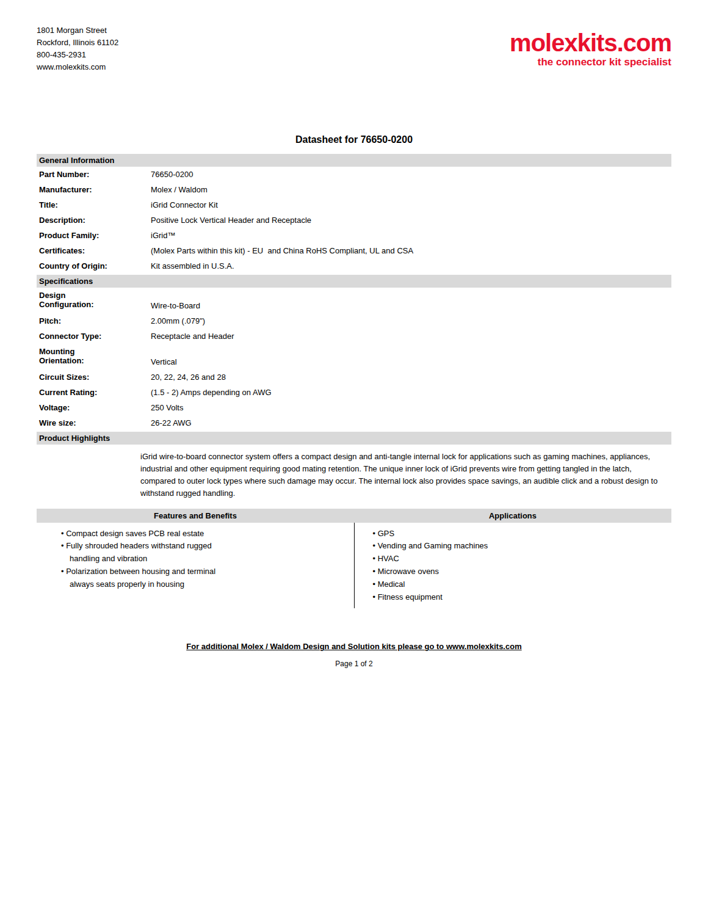1801 Morgan Street
Rockford, Illinois 61102
800-435-2931
www.molexkits.com
molexkits.com
the connector kit specialist
Datasheet for 76650-0200
General Information
| Part Number: | 76650-0200 |
| Manufacturer: | Molex / Waldom |
| Title: | iGrid Connector Kit |
| Description: | Positive Lock Vertical Header and Receptacle |
| Product Family: | iGrid™ |
| Certificates: | (Molex Parts within this kit) - EU and China RoHS Compliant, UL and CSA |
| Country of Origin: | Kit assembled in U.S.A. |
Specifications
| Design Configuration: | Wire-to-Board |
| Pitch: | 2.00mm (.079") |
| Connector Type: | Receptacle and Header |
| Mounting Orientation: | Vertical |
| Circuit Sizes: | 20, 22, 24, 26 and 28 |
| Current Rating: | (1.5 - 2) Amps depending on AWG |
| Voltage: | 250 Volts |
| Wire size: | 26-22 AWG |
Product Highlights
iGrid wire-to-board connector system offers a compact design and anti-tangle internal lock for applications such as gaming machines, appliances, industrial and other equipment requiring good mating retention. The unique inner lock of iGrid prevents wire from getting tangled in the latch, compared to outer lock types where such damage may occur. The internal lock also provides space savings, an audible click and a robust design to withstand rugged handling.
| Features and Benefits | Applications |
| --- | --- |
| • Compact design saves PCB real estate • Fully shrouded headers withstand rugged handling and vibration • Polarization between housing and terminal always seats properly in housing | • GPS • Vending and Gaming machines • HVAC • Microwave ovens • Medical • Fitness equipment |
For additional Molex / Waldom Design and Solution kits please go to www.molexkits.com
Page 1 of 2